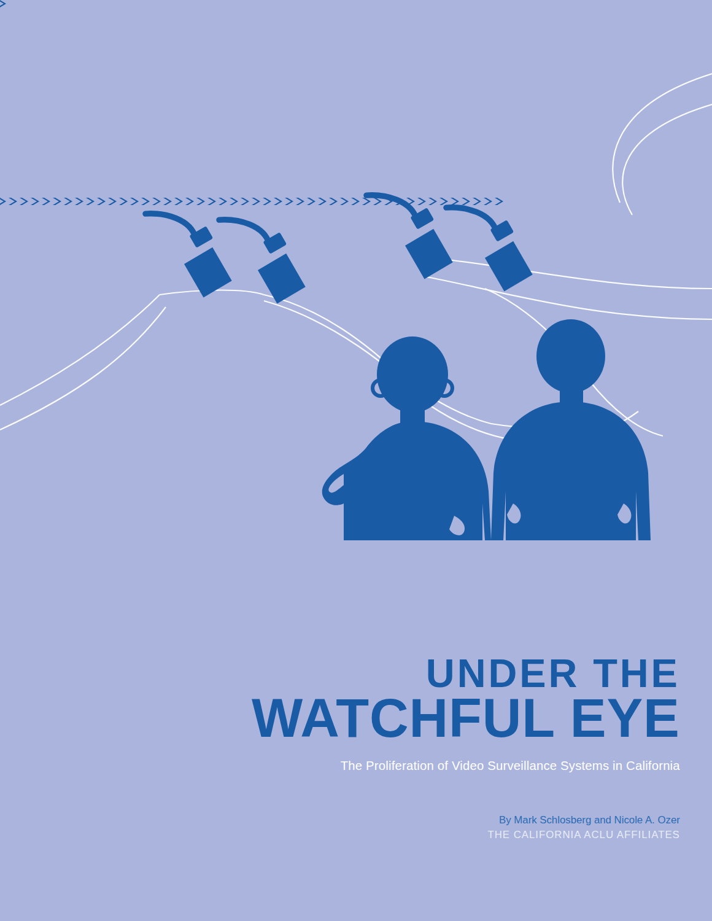Under the Watchful Eye
The Proliferation of Video Surveillance Systems in California
By Mark Schlosberg and Nicole A. Ozer The California ACLU Affiliates